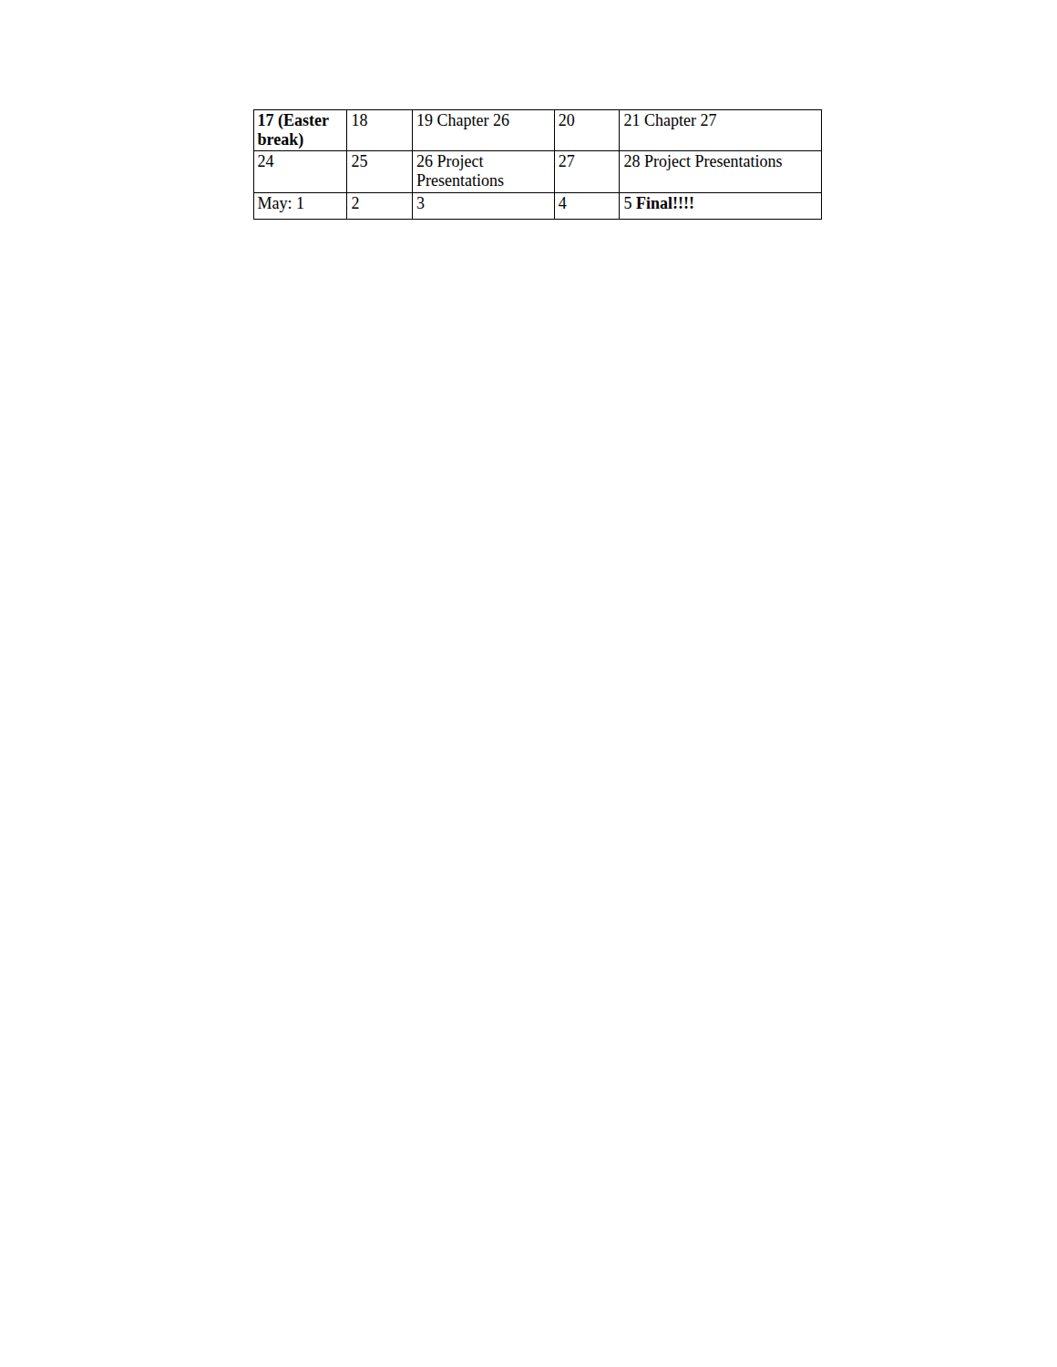| 17 (Easter break) | 18 | 19 Chapter 26 | 20 | 21 Chapter 27 |
| 24 | 25 | 26 Project Presentations | 27 | 28 Project Presentations |
| May: 1 | 2 | 3 | 4 | 5 Final!!!! |